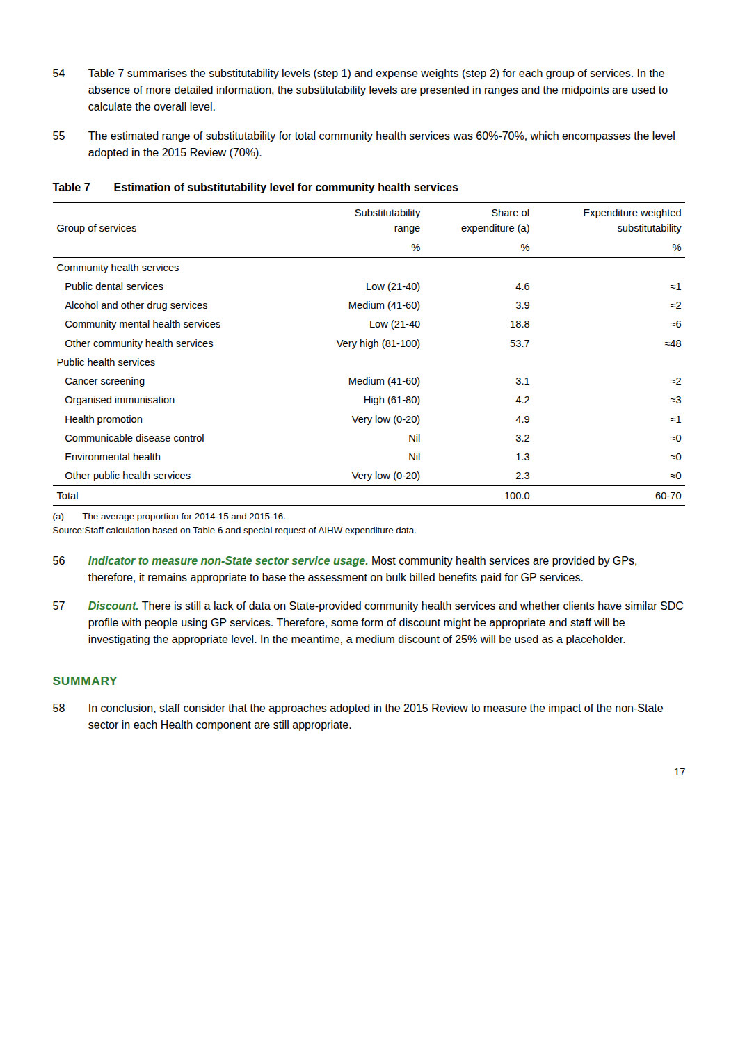54
Table 7 summarises the substitutability levels (step 1) and expense weights (step 2) for each group of services. In the absence of more detailed information, the substitutability levels are presented in ranges and the midpoints are used to calculate the overall level.
55
The estimated range of substitutability for total community health services was 60%-70%, which encompasses the level adopted in the 2015 Review (70%).
Table 7
Estimation of substitutability level for community health services
| Group of services | Substitutability range | Share of expenditure (a) | Expenditure weighted substitutability |
| --- | --- | --- | --- |
| | % | % | % |
| Community health services | | | |
| Public dental services | Low (21-40) | 4.6 | ≈1 |
| Alcohol and other drug services | Medium (41-60) | 3.9 | ≈2 |
| Community mental health services | Low (21-40 | 18.8 | ≈6 |
| Other community health services | Very high (81-100) | 53.7 | ≈48 |
| Public health services | | | |
| Cancer screening | Medium (41-60) | 3.1 | ≈2 |
| Organised immunisation | High (61-80) | 4.2 | ≈3 |
| Health promotion | Very low (0-20) | 4.9 | ≈1 |
| Communicable disease control | Nil | 3.2 | ≈0 |
| Environmental health | Nil | 1.3 | ≈0 |
| Other public health services | Very low (0-20) | 2.3 | ≈0 |
| Total | | 100.0 | 60-70 |
(a)
The average proportion for 2014-15 and 2015-16.
Source:
Staff calculation based on Table 6 and special request of AIHW expenditure data.
56
Indicator to measure non-State sector service usage. Most community health services are provided by GPs, therefore, it remains appropriate to base the assessment on bulk billed benefits paid for GP services.
57
Discount. There is still a lack of data on State-provided community health services and whether clients have similar SDC profile with people using GP services. Therefore, some form of discount might be appropriate and staff will be investigating the appropriate level. In the meantime, a medium discount of 25% will be used as a placeholder.
SUMMARY
58
In conclusion, staff consider that the approaches adopted in the 2015 Review to measure the impact of the non-State sector in each Health component are still appropriate.
17